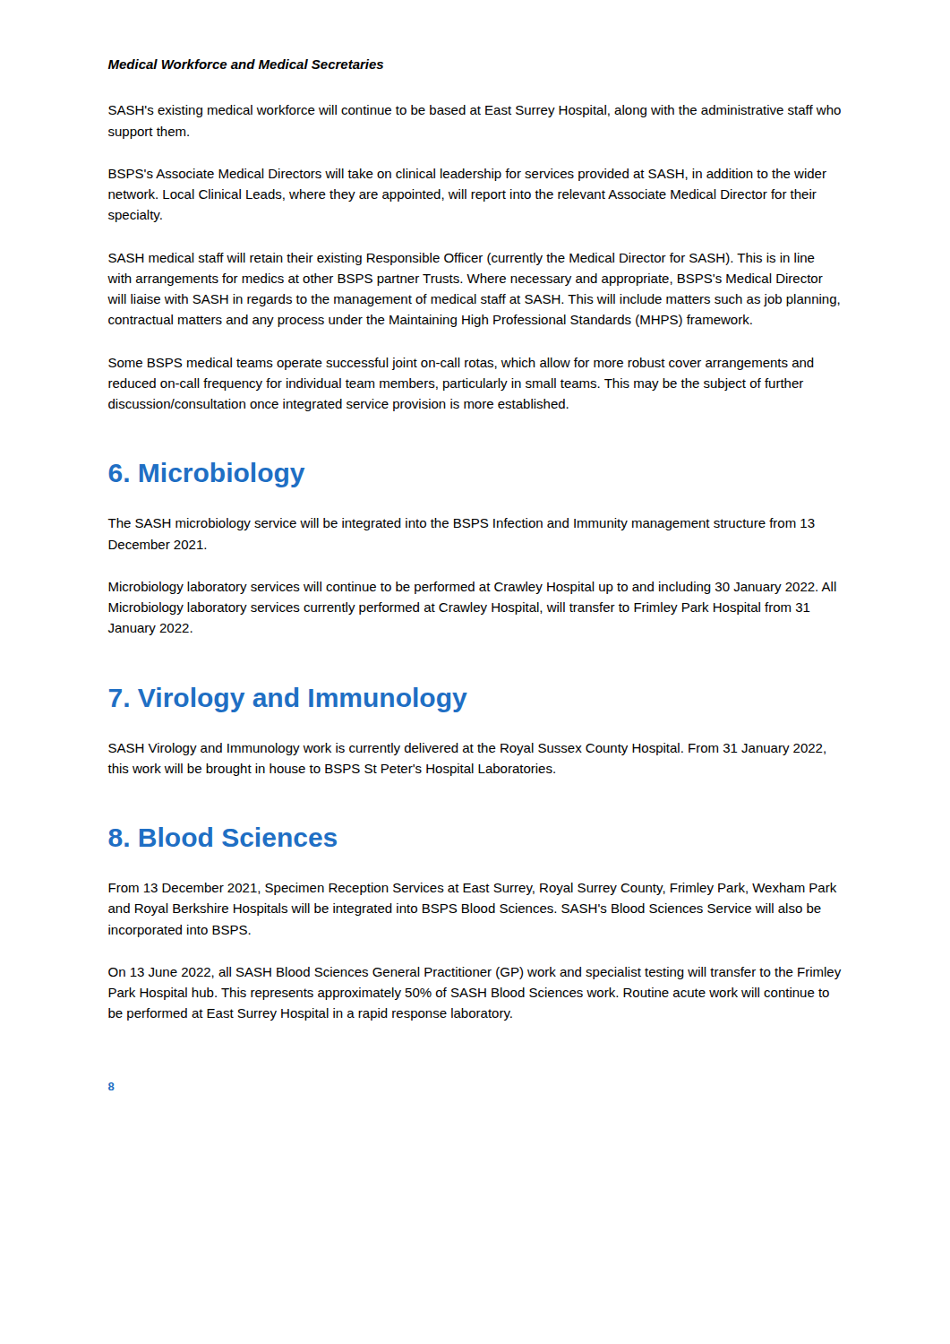Medical Workforce and Medical Secretaries
SASH's existing medical workforce will continue to be based at East Surrey Hospital, along with the administrative staff who support them.
BSPS's Associate Medical Directors will take on clinical leadership for services provided at SASH, in addition to the wider network. Local Clinical Leads, where they are appointed, will report into the relevant Associate Medical Director for their specialty.
SASH medical staff will retain their existing Responsible Officer (currently the Medical Director for SASH). This is in line with arrangements for medics at other BSPS partner Trusts. Where necessary and appropriate, BSPS's Medical Director will liaise with SASH in regards to the management of medical staff at SASH. This will include matters such as job planning, contractual matters and any process under the Maintaining High Professional Standards (MHPS) framework.
Some BSPS medical teams operate successful joint on-call rotas, which allow for more robust cover arrangements and reduced on-call frequency for individual team members, particularly in small teams. This may be the subject of further discussion/consultation once integrated service provision is more established.
6. Microbiology
The SASH microbiology service will be integrated into the BSPS Infection and Immunity management structure from 13 December 2021.
Microbiology laboratory services will continue to be performed at Crawley Hospital up to and including 30 January 2022. All Microbiology laboratory services currently performed at Crawley Hospital, will transfer to Frimley Park Hospital from 31 January 2022.
7. Virology and Immunology
SASH Virology and Immunology work is currently delivered at the Royal Sussex County Hospital. From 31 January 2022, this work will be brought in house to BSPS St Peter's Hospital Laboratories.
8. Blood Sciences
From 13 December 2021, Specimen Reception Services at East Surrey, Royal Surrey County, Frimley Park, Wexham Park and Royal Berkshire Hospitals will be integrated into BSPS Blood Sciences. SASH's Blood Sciences Service will also be incorporated into BSPS.
On 13 June 2022, all SASH Blood Sciences General Practitioner (GP) work and specialist testing will transfer to the Frimley Park Hospital hub. This represents approximately 50% of SASH Blood Sciences work. Routine acute work will continue to be performed at East Surrey Hospital in a rapid response laboratory.
8